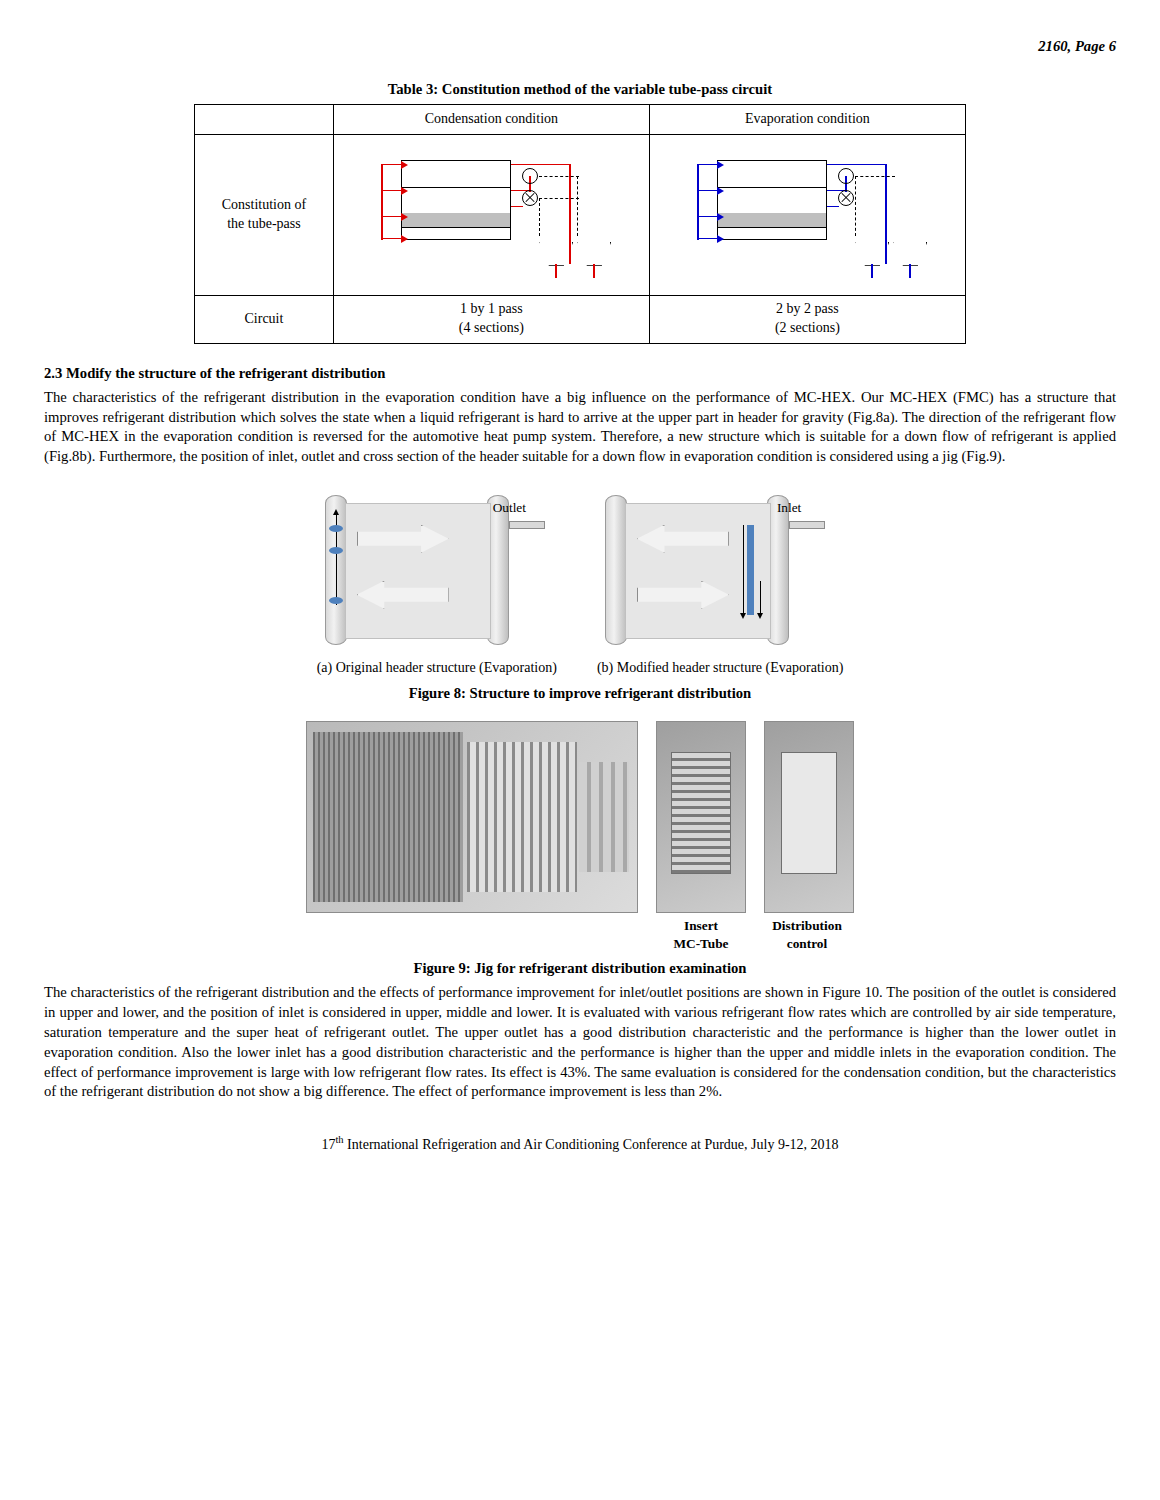2160, Page 6
Table 3: Constitution method of the variable tube-pass circuit
| | Condensation condition | Evaporation condition |
| Constitution of the tube-pass | | |
| Circuit | 1 by 1 pass (4 sections) | 2 by 2 pass (2 sections) |
2.3 Modify the structure of the refrigerant distribution
The characteristics of the refrigerant distribution in the evaporation condition have a big influence on the performance of MC-HEX. Our MC-HEX (FMC) has a structure that improves refrigerant distribution which solves the state when a liquid refrigerant is hard to arrive at the upper part in header for gravity (Fig.8a). The direction of the refrigerant flow of MC-HEX in the evaporation condition is reversed for the automotive heat pump system. Therefore, a new structure which is suitable for a down flow of refrigerant is applied (Fig.8b). Furthermore, the position of inlet, outlet and cross section of the header suitable for a down flow in evaporation condition is considered using a jig (Fig.9).
Outlet
(a) Original header structure (Evaporation)
Inlet
(b) Modified header structure (Evaporation)
Figure 8: Structure to improve refrigerant distribution
Insert
MC-Tube
Distribution
control
Figure 9: Jig for refrigerant distribution examination
The characteristics of the refrigerant distribution and the effects of performance improvement for inlet/outlet positions are shown in Figure 10. The position of the outlet is considered in upper and lower, and the position of inlet is considered in upper, middle and lower. It is evaluated with various refrigerant flow rates which are controlled by air side temperature, saturation temperature and the super heat of refrigerant outlet. The upper outlet has a good distribution characteristic and the performance is higher than the lower outlet in evaporation condition. Also the lower inlet has a good distribution characteristic and the performance is higher than the upper and middle inlets in the evaporation condition. The effect of performance improvement is large with low refrigerant flow rates. Its effect is 43%. The same evaluation is considered for the condensation condition, but the characteristics of the refrigerant distribution do not show a big difference. The effect of performance improvement is less than 2%.
17th International Refrigeration and Air Conditioning Conference at Purdue, July 9-12, 2018